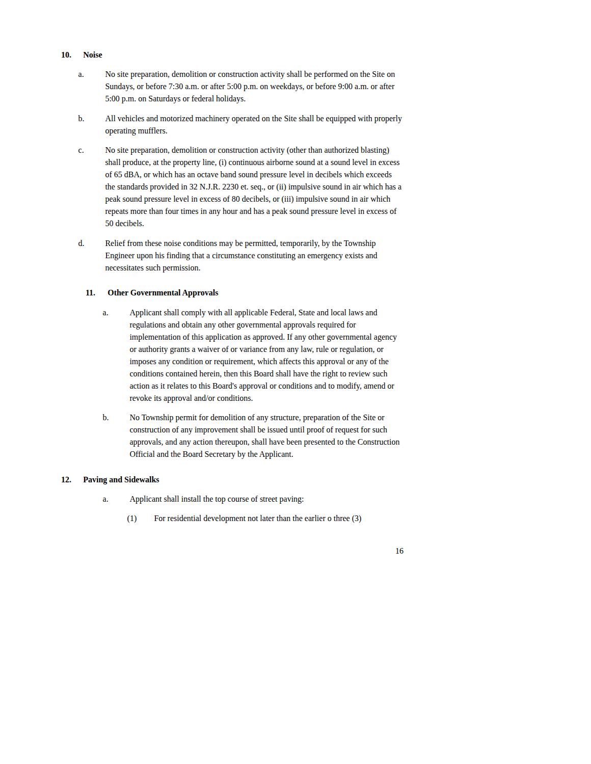10. Noise
a. No site preparation, demolition or construction activity shall be performed on the Site on Sundays, or before 7:30 a.m. or after 5:00 p.m. on weekdays, or before 9:00 a.m. or after 5:00 p.m. on Saturdays or federal holidays.
b. All vehicles and motorized machinery operated on the Site shall be equipped with properly operating mufflers.
c. No site preparation, demolition or construction activity (other than authorized blasting) shall produce, at the property line, (i) continuous airborne sound at a sound level in excess of 65 dBA, or which has an octave band sound pressure level in decibels which exceeds the standards provided in 32 N.J.R. 2230 et. seq., or (ii) impulsive sound in air which has a peak sound pressure level in excess of 80 decibels, or (iii) impulsive sound in air which repeats more than four times in any hour and has a peak sound pressure level in excess of 50 decibels.
d. Relief from these noise conditions may be permitted, temporarily, by the Township Engineer upon his finding that a circumstance constituting an emergency exists and necessitates such permission.
11. Other Governmental Approvals
a. Applicant shall comply with all applicable Federal, State and local laws and regulations and obtain any other governmental approvals required for implementation of this application as approved. If any other governmental agency or authority grants a waiver of or variance from any law, rule or regulation, or imposes any condition or requirement, which affects this approval or any of the conditions contained herein, then this Board shall have the right to review such action as it relates to this Board's approval or conditions and to modify, amend or revoke its approval and/or conditions.
b. No Township permit for demolition of any structure, preparation of the Site or construction of any improvement shall be issued until proof of request for such approvals, and any action thereupon, shall have been presented to the Construction Official and the Board Secretary by the Applicant.
12. Paving and Sidewalks
a. Applicant shall install the top course of street paving:
(1) For residential development not later than the earlier o three (3)
16